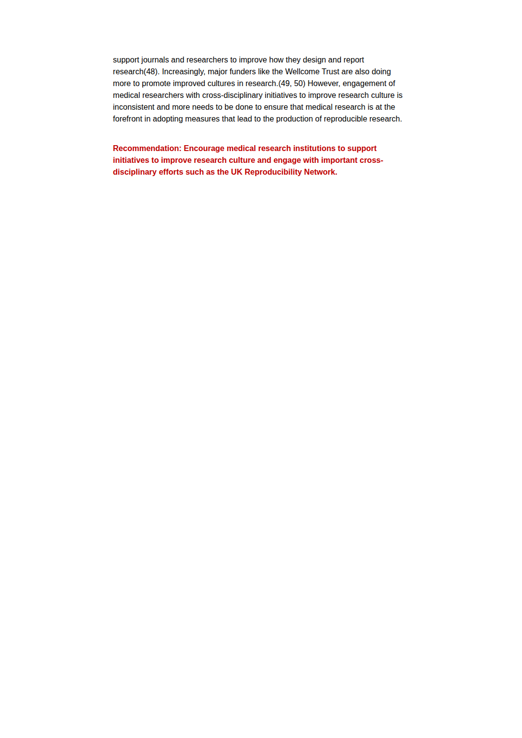support journals and researchers to improve how they design and report research(48). Increasingly, major funders like the Wellcome Trust are also doing more to promote improved cultures in research.(49, 50) However, engagement of medical researchers with cross-disciplinary initiatives to improve research culture is inconsistent and more needs to be done to ensure that medical research is at the forefront in adopting measures that lead to the production of reproducible research.
Recommendation: Encourage medical research institutions to support initiatives to improve research culture and engage with important cross-disciplinary efforts such as the UK Reproducibility Network.